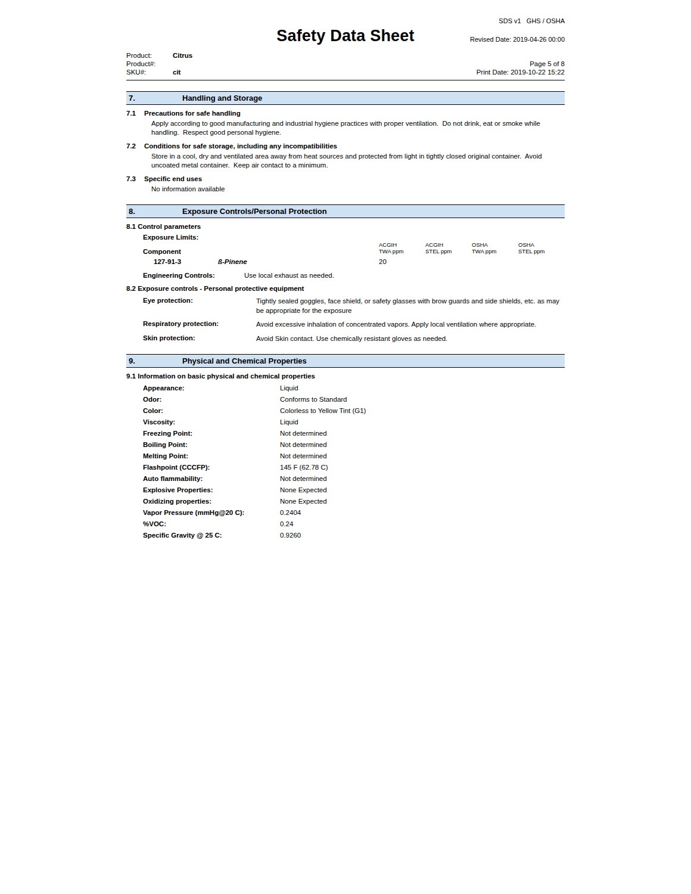SDS v1 GHS / OSHA
Safety Data Sheet
Revised Date: 2019-04-26 00:00
| Product: | Citrus | |
| Product#: | | Page 5 of 8 |
| SKU#: | cit | Print Date: 2019-10-22 15:22 |
7. Handling and Storage
7.1 Precautions for safe handling
Apply according to good manufacturing and industrial hygiene practices with proper ventilation. Do not drink, eat or smoke while handling. Respect good personal hygiene.
7.2 Conditions for safe storage, including any incompatibilities
Store in a cool, dry and ventilated area away from heat sources and protected from light in tightly closed original container. Avoid uncoated metal container. Keep air contact to a minimum.
7.3 Specific end uses
No information available
8. Exposure Controls/Personal Protection
8.1 Control parameters
Exposure Limits:
| Component | | ACGIH TWA ppm | ACGIH STEL ppm | OSHA TWA ppm | OSHA STEL ppm |
| --- | --- | --- | --- | --- | --- |
| 127-91-3 | ß-Pinene | 20 | | | |
Engineering Controls: Use local exhaust as needed.
8.2 Exposure controls - Personal protective equipment
Eye protection:
Tightly sealed goggles, face shield, or safety glasses with brow guards and side shields, etc. as may be appropriate for the exposure
Respiratory protection:
Avoid excessive inhalation of concentrated vapors. Apply local ventilation where appropriate.
Skin protection:
Avoid Skin contact. Use chemically resistant gloves as needed.
9. Physical and Chemical Properties
9.1 Information on basic physical and chemical properties
Appearance:
Liquid
Odor:
Conforms to Standard
Color:
Colorless to Yellow Tint (G1)
Viscosity:
Liquid
Freezing Point:
Not determined
Boiling Point:
Not determined
Melting Point:
Not determined
Flashpoint (CCCFP):
145 F (62.78 C)
Auto flammability:
Not determined
Explosive Properties:
None Expected
Oxidizing properties:
None Expected
Vapor Pressure (mmHg@20 C):
0.2404
%VOC:
0.24
Specific Gravity @ 25 C:
0.9260